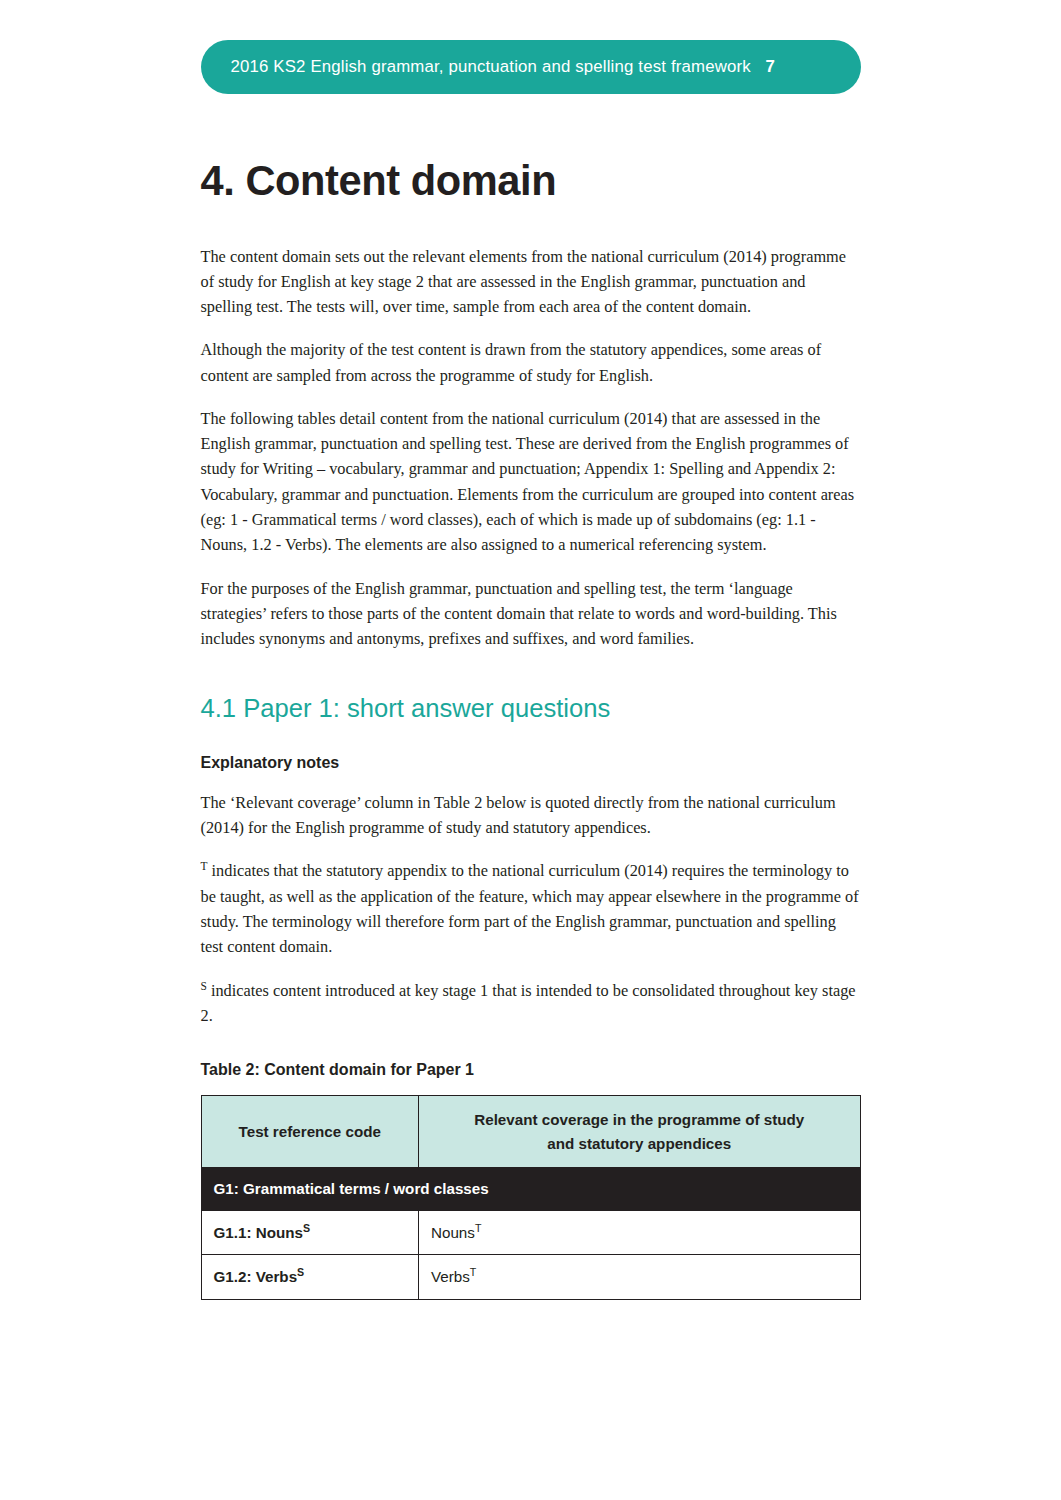2016 KS2 English grammar, punctuation and spelling test framework 7
4. Content domain
The content domain sets out the relevant elements from the national curriculum (2014) programme of study for English at key stage 2 that are assessed in the English grammar, punctuation and spelling test. The tests will, over time, sample from each area of the content domain.
Although the majority of the test content is drawn from the statutory appendices, some areas of content are sampled from across the programme of study for English.
The following tables detail content from the national curriculum (2014) that are assessed in the English grammar, punctuation and spelling test. These are derived from the English programmes of study for Writing – vocabulary, grammar and punctuation; Appendix 1: Spelling and Appendix 2: Vocabulary, grammar and punctuation. Elements from the curriculum are grouped into content areas (eg: 1 - Grammatical terms / word classes), each of which is made up of subdomains (eg: 1.1 - Nouns, 1.2 - Verbs). The elements are also assigned to a numerical referencing system.
For the purposes of the English grammar, punctuation and spelling test, the term ‘language strategies’ refers to those parts of the content domain that relate to words and word-building. This includes synonyms and antonyms, prefixes and suffixes, and word families.
4.1 Paper 1: short answer questions
Explanatory notes
The ‘Relevant coverage’ column in Table 2 below is quoted directly from the national curriculum (2014) for the English programme of study and statutory appendices.
T indicates that the statutory appendix to the national curriculum (2014) requires the terminology to be taught, as well as the application of the feature, which may appear elsewhere in the programme of study. The terminology will therefore form part of the English grammar, punctuation and spelling test content domain.
S indicates content introduced at key stage 1 that is intended to be consolidated throughout key stage 2.
Table 2: Content domain for Paper 1
| Test reference code | Relevant coverage in the programme of study and statutory appendices |
| --- | --- |
| G1: Grammatical terms / word classes |
| G1.1: Nouns S | Nouns T |
| G1.2: Verbs S | Verbs T |